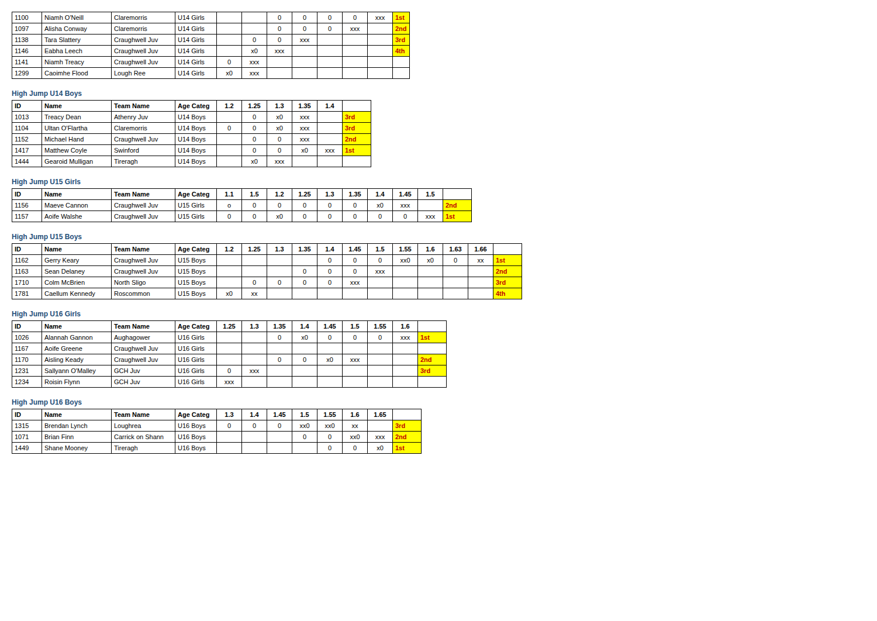| 1100 | Niamh O'Neill | Claremorris | U14 Girls | | | 0 | 0 | 0 | 0 | xxx | 1st |
| 1097 | Alisha Conway | Claremorris | U14 Girls | | | 0 | 0 | 0 | xxx | | 2nd |
| 1138 | Tara Slattery | Craughwell Juv | U14 Girls | | 0 | 0 | xxx | | | | 3rd |
| 1146 | Eabha Leech | Craughwell Juv | U14 Girls | | x0 | xxx | | | | | 4th |
| 1141 | Niamh Treacy | Craughwell Juv | U14 Girls | 0 | xxx | | | | | | |
| 1299 | Caoimhe Flood | Lough Ree | U14 Girls | x0 | xxx | | | | | | |
High Jump U14 Boys
| ID | Name | Team Name | Age Categ | 1.2 | 1.25 | 1.3 | 1.35 | 1.4 | |
| --- | --- | --- | --- | --- | --- | --- | --- | --- | --- |
| 1013 | Treacy Dean | Athenry Juv | U14 Boys | | 0 | x0 | xxx | | 3rd |
| 1104 | Ultan O'Flartha | Claremorris | U14 Boys | 0 | 0 | x0 | xxx | | 3rd |
| 1152 | Michael Hand | Craughwell Juv | U14 Boys | | 0 | 0 | xxx | | 2nd |
| 1417 | Matthew Coyle | Swinford | U14 Boys | | 0 | 0 | x0 | xxx | 1st |
| 1444 | Gearoid Mulligan | Tireragh | U14 Boys | | x0 | xxx | | | |
High Jump U15 Girls
| ID | Name | Team Name | Age Categ | 1.1 | 1.5 | 1.2 | 1.25 | 1.3 | 1.35 | 1.4 | 1.45 | 1.5 | |
| --- | --- | --- | --- | --- | --- | --- | --- | --- | --- | --- | --- | --- | --- |
| 1156 | Maeve Cannon | Craughwell Juv | U15 Girls | o | 0 | 0 | 0 | 0 | 0 | x0 | xxx | | 2nd |
| 1157 | Aoife Walshe | Craughwell Juv | U15 Girls | 0 | 0 | x0 | 0 | 0 | 0 | 0 | 0 | xxx | 1st |
High Jump U15 Boys
| ID | Name | Team Name | Age Categ | 1.2 | 1.25 | 1.3 | 1.35 | 1.4 | 1.45 | 1.5 | 1.55 | 1.6 | 1.63 | 1.66 | |
| --- | --- | --- | --- | --- | --- | --- | --- | --- | --- | --- | --- | --- | --- | --- | --- |
| 1162 | Gerry Keary | Craughwell Juv | U15 Boys | | | | | 0 | 0 | 0 | xx0 | x0 | 0 | xx | 1st |
| 1163 | Sean Delaney | Craughwell Juv | U15 Boys | | | | 0 | 0 | 0 | xxx | | | | | 2nd |
| 1710 | Colm McBrien | North Sligo | U15 Boys | | 0 | 0 | 0 | 0 | xxx | | | | | | 3rd |
| 1781 | Caellum Kennedy | Roscommon | U15 Boys | x0 | xx | | | | | | | | | | 4th |
High Jump U16 Girls
| ID | Name | Team Name | Age Categ | 1.25 | 1.3 | 1.35 | 1.4 | 1.45 | 1.5 | 1.55 | 1.6 | |
| --- | --- | --- | --- | --- | --- | --- | --- | --- | --- | --- | --- | --- |
| 1026 | Alannah Gannon | Aughagower | U16 Girls | | | 0 | x0 | 0 | 0 | 0 | xxx | 1st |
| 1167 | Aoife Greene | Craughwell Juv | U16 Girls | | | | | | | | | |
| 1170 | Aisling Keady | Craughwell Juv | U16 Girls | | | 0 | 0 | x0 | xxx | | | 2nd |
| 1231 | Sallyann O'Malley | GCH Juv | U16 Girls | 0 | xxx | | | | | | | 3rd |
| 1234 | Roisin Flynn | GCH Juv | U16 Girls | xxx | | | | | | | | |
High Jump U16 Boys
| ID | Name | Team Name | Age Categ | 1.3 | 1.4 | 1.45 | 1.5 | 1.55 | 1.6 | 1.65 | |
| --- | --- | --- | --- | --- | --- | --- | --- | --- | --- | --- | --- |
| 1315 | Brendan Lynch | Loughrea | U16 Boys | 0 | 0 | 0 | xx0 | xx0 | xx | | 3rd |
| 1071 | Brian Finn | Carrick on Shann | U16 Boys | | | | 0 | 0 | xx0 | xxx | 2nd |
| 1449 | Shane Mooney | Tireragh | U16 Boys | | | | | 0 | 0 | x0 | 1st |